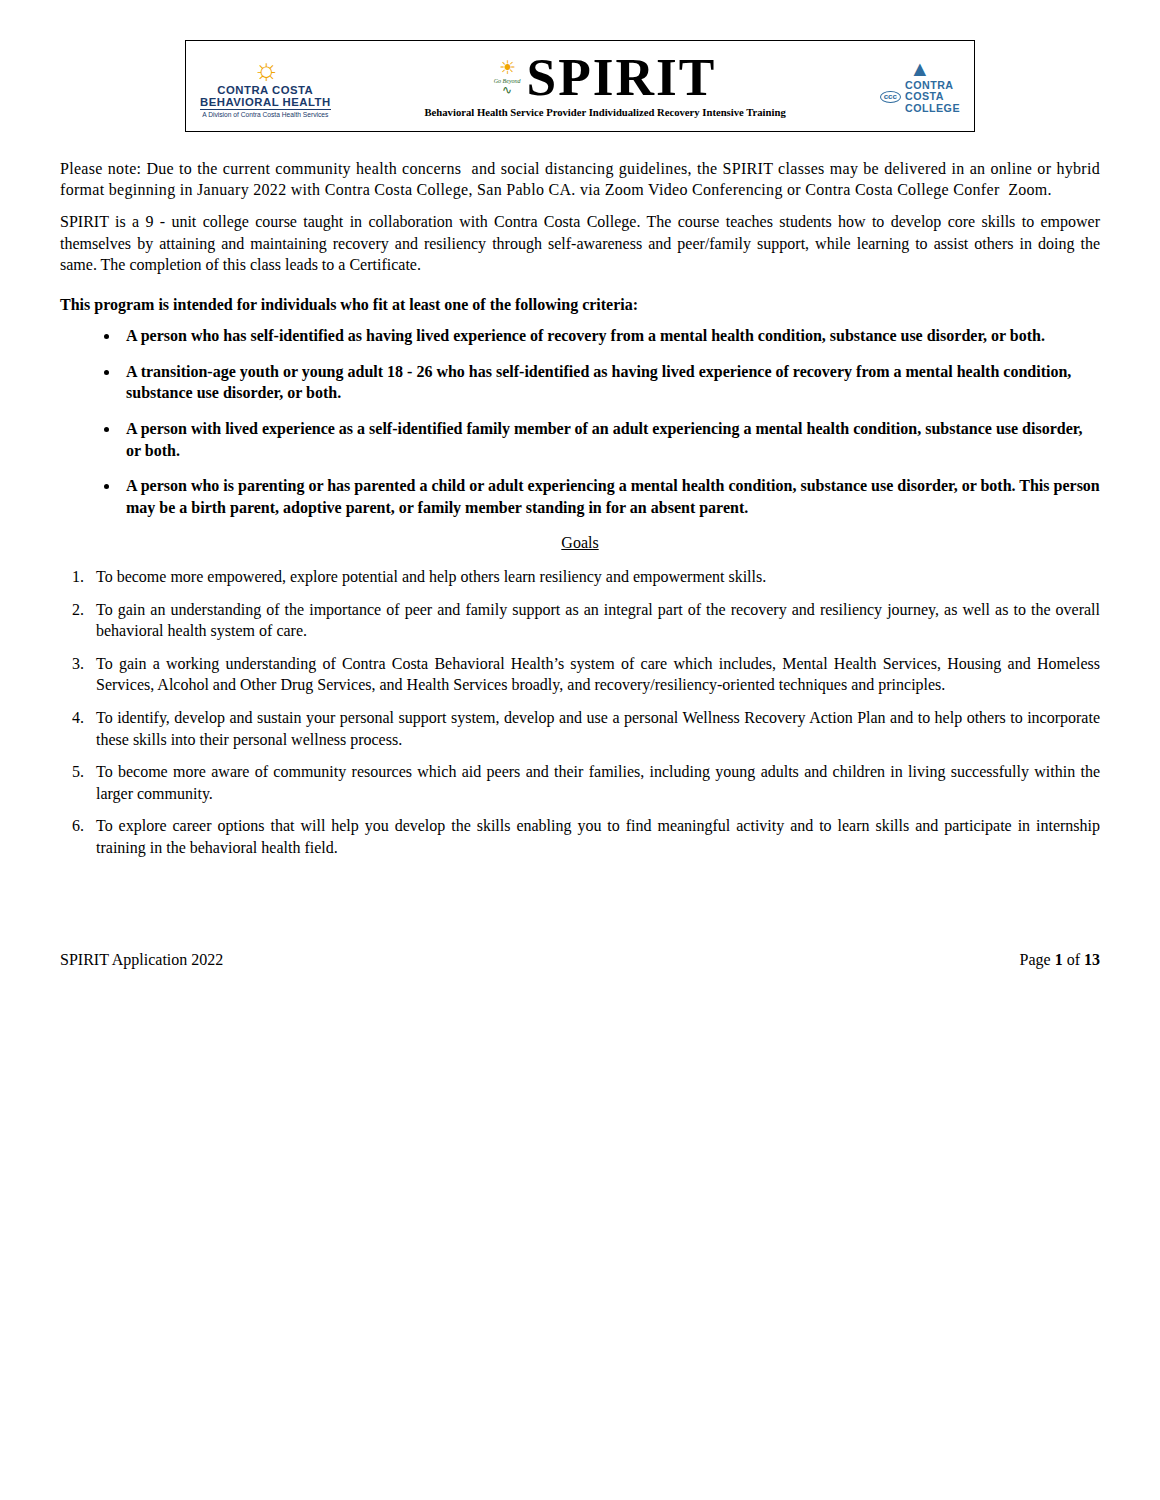☼
CONTRA COSTA
BEHAVIORAL HEALTH
A Division of Contra Costa Health Services
☀
Go Beyond ∿
SPIRIT
Behavioral Health Service Provider Individualized Recovery Intensive Training
▲
ccc CONTRA
COSTA
COLLEGE
Please note: Due to the current community health concerns and social distancing guidelines, the SPIRIT classes may be delivered in an online or hybrid format beginning in January 2022 with Contra Costa College, San Pablo CA. via Zoom Video Conferencing or Contra Costa College Confer Zoom.
SPIRIT is a 9 - unit college course taught in collaboration with Contra Costa College. The course teaches students how to develop core skills to empower themselves by attaining and maintaining recovery and resiliency through self-awareness and peer/family support, while learning to assist others in doing the same. The completion of this class leads to a Certificate.
This program is intended for individuals who fit at least one of the following criteria:
A person who has self-identified as having lived experience of recovery from a mental health condition, substance use disorder, or both.
A transition-age youth or young adult 18 - 26 who has self-identified as having lived experience of recovery from a mental health condition, substance use disorder, or both.
A person with lived experience as a self-identified family member of an adult experiencing a mental health condition, substance use disorder, or both.
A person who is parenting or has parented a child or adult experiencing a mental health condition, substance use disorder, or both. This person may be a birth parent, adoptive parent, or family member standing in for an absent parent.
Goals
To become more empowered, explore potential and help others learn resiliency and empowerment skills.
To gain an understanding of the importance of peer and family support as an integral part of the recovery and resiliency journey, as well as to the overall behavioral health system of care.
To gain a working understanding of Contra Costa Behavioral Health’s system of care which includes, Mental Health Services, Housing and Homeless Services, Alcohol and Other Drug Services, and Health Services broadly, and recovery/resiliency-oriented techniques and principles.
To identify, develop and sustain your personal support system, develop and use a personal Wellness Recovery Action Plan and to help others to incorporate these skills into their personal wellness process.
To become more aware of community resources which aid peers and their families, including young adults and children in living successfully within the larger community.
To explore career options that will help you develop the skills enabling you to find meaningful activity and to learn skills and participate in internship training in the behavioral health field.
SPIRIT Application 2022 Page 1 of 13